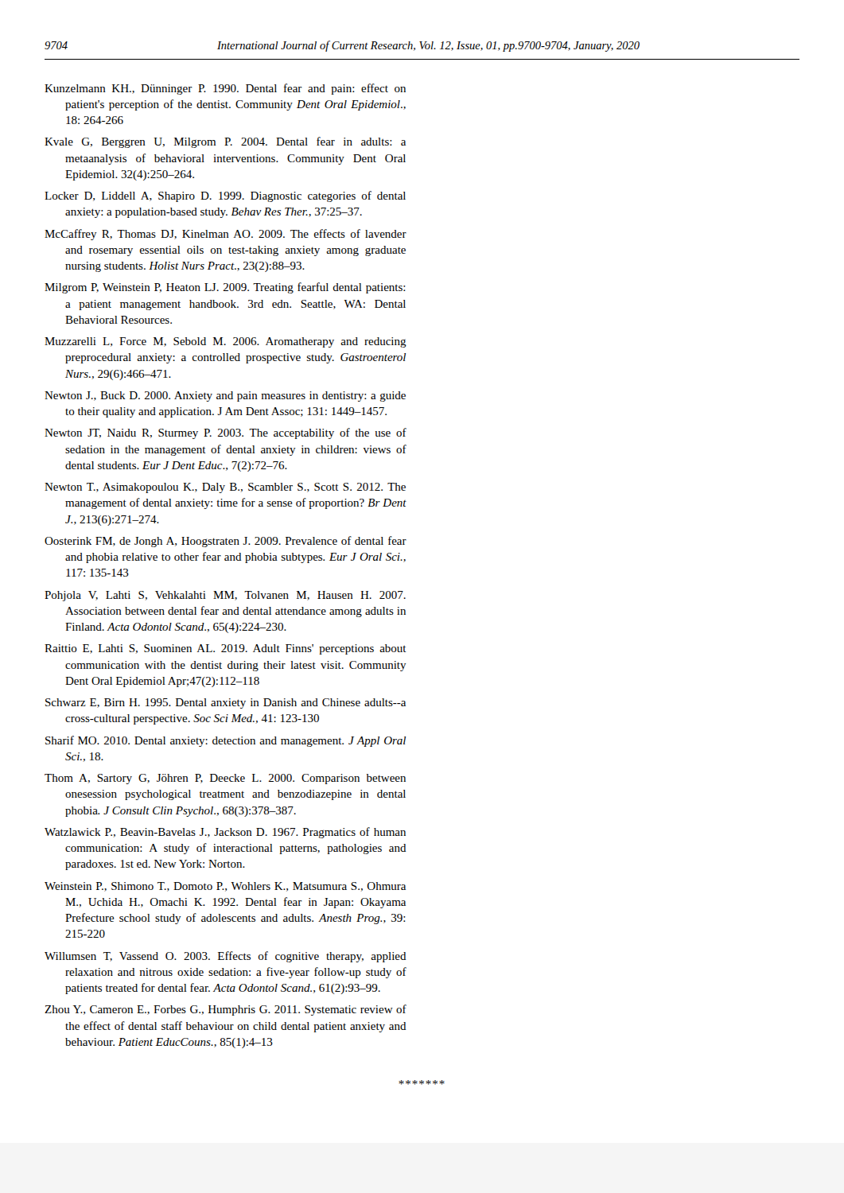9704 International Journal of Current Research, Vol. 12, Issue, 01, pp.9700-9704, January, 2020
Kunzelmann KH., Dünninger P. 1990. Dental fear and pain: effect on patient's perception of the dentist. Community Dent Oral Epidemiol., 18: 264-266
Kvale G, Berggren U, Milgrom P. 2004. Dental fear in adults: a metaanalysis of behavioral interventions. Community Dent Oral Epidemiol. 32(4):250–264.
Locker D, Liddell A, Shapiro D. 1999. Diagnostic categories of dental anxiety: a population-based study. Behav Res Ther., 37:25–37.
McCaffrey R, Thomas DJ, Kinelman AO. 2009. The effects of lavender and rosemary essential oils on test-taking anxiety among graduate nursing students. Holist Nurs Pract., 23(2):88–93.
Milgrom P, Weinstein P, Heaton LJ. 2009. Treating fearful dental patients: a patient management handbook. 3rd edn. Seattle, WA: Dental Behavioral Resources.
Muzzarelli L, Force M, Sebold M. 2006. Aromatherapy and reducing preprocedural anxiety: a controlled prospective study. Gastroenterol Nurs., 29(6):466–471.
Newton J., Buck D. 2000. Anxiety and pain measures in dentistry: a guide to their quality and application. J Am Dent Assoc; 131: 1449–1457.
Newton JT, Naidu R, Sturmey P. 2003. The acceptability of the use of sedation in the management of dental anxiety in children: views of dental students. Eur J Dent Educ., 7(2):72–76.
Newton T., Asimakopoulou K., Daly B., Scambler S., Scott S. 2012. The management of dental anxiety: time for a sense of proportion? Br Dent J., 213(6):271–274.
Oosterink FM, de Jongh A, Hoogstraten J. 2009. Prevalence of dental fear and phobia relative to other fear and phobia subtypes. Eur J Oral Sci., 117: 135-143
Pohjola V, Lahti S, Vehkalahti MM, Tolvanen M, Hausen H. 2007. Association between dental fear and dental attendance among adults in Finland. Acta Odontol Scand., 65(4):224–230.
Raittio E, Lahti S, Suominen AL. 2019. Adult Finns' perceptions about communication with the dentist during their latest visit. Community Dent Oral Epidemiol Apr;47(2):112–118
Schwarz E, Birn H. 1995. Dental anxiety in Danish and Chinese adults--a cross-cultural perspective. Soc Sci Med., 41: 123-130
Sharif MO. 2010. Dental anxiety: detection and management. J Appl Oral Sci., 18.
Thom A, Sartory G, Jöhren P, Deecke L. 2000. Comparison between onesession psychological treatment and benzodiazepine in dental phobia. J Consult Clin Psychol., 68(3):378–387.
Watzlawick P., Beavin-Bavelas J., Jackson D. 1967. Pragmatics of human communication: A study of interactional patterns, pathologies and paradoxes. 1st ed. New York: Norton.
Weinstein P., Shimono T., Domoto P., Wohlers K., Matsumura S., Ohmura M., Uchida H., Omachi K. 1992. Dental fear in Japan: Okayama Prefecture school study of adolescents and adults. Anesth Prog., 39: 215-220
Willumsen T, Vassend O. 2003. Effects of cognitive therapy, applied relaxation and nitrous oxide sedation: a five-year follow-up study of patients treated for dental fear. Acta Odontol Scand., 61(2):93–99.
Zhou Y., Cameron E., Forbes G., Humphris G. 2011. Systematic review of the effect of dental staff behaviour on child dental patient anxiety and behaviour. Patient EducCouns., 85(1):4–13
*******